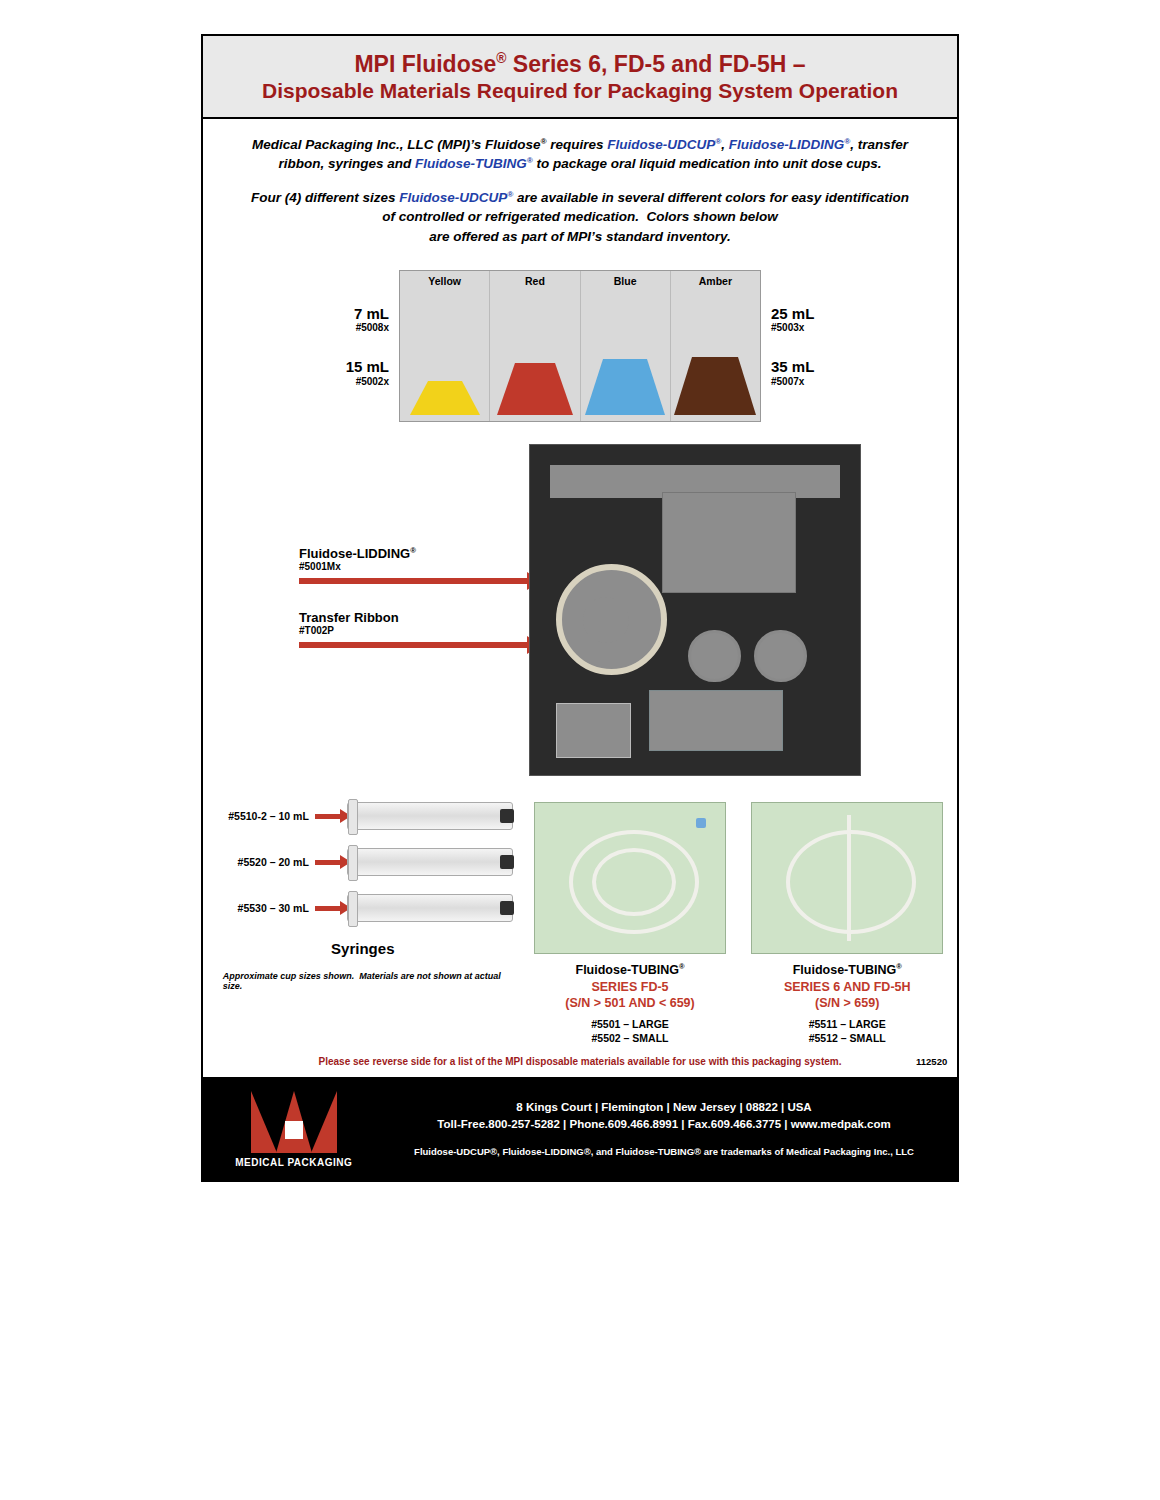MPI Fluidose® Series 6, FD-5 and FD-5H – Disposable Materials Required for Packaging System Operation
Medical Packaging Inc., LLC (MPI)’s Fluidose® requires Fluidose-UDCUP®, Fluidose-LIDDING®, transfer ribbon, syringes and Fluidose-TUBING® to package oral liquid medication into unit dose cups.
Four (4) different sizes Fluidose-UDCUP® are available in several different colors for easy identification of controlled or refrigerated medication. Colors shown below
are offered as part of MPI’s standard inventory.
7 mL#5008x 15 mL#5002x
Yellow
Red
Blue
Amber
25 mL#5003x 35 mL#5007x
Fluidose-LIDDING®#5001Mx
Transfer Ribbon#T002P
#5510-2 – 10 mL
#5520 – 20 mL
#5530 – 30 mL
Syringes
Approximate cup sizes shown. Materials are not shown at actual size.
Fluidose-TUBING®
SERIES FD-5
(S/N > 501 AND < 659)
#5501 – LARGE
#5502 – SMALL
Fluidose-TUBING®
SERIES 6 AND FD-5H
(S/N > 659)
#5511 – LARGE
#5512 – SMALL
Please see reverse side for a list of the MPI disposable materials available for use with this packaging system. 112520
MEDICAL PACKAGING
8 Kings Court | Flemington | New Jersey | 08822 | USA
Toll-Free.800-257-5282 | Phone.609.466.8991 | Fax.609.466.3775 | www.medpak.com
Fluidose-UDCUP®, Fluidose-LIDDING®, and Fluidose-TUBING® are trademarks of Medical Packaging Inc., LLC